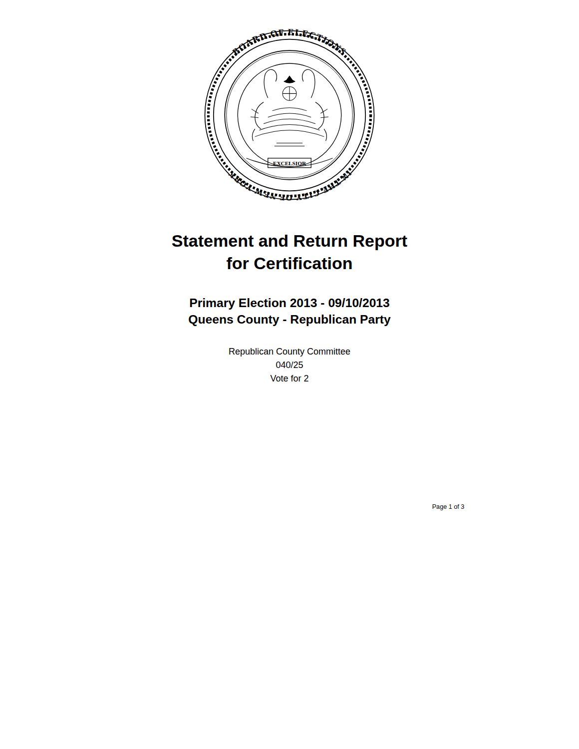Statement and Return Report
for Certification
Primary Election 2013 - 09/10/2013
Queens County - Republican Party
Republican County Committee
040/25
Vote for 2
Page 1 of 3